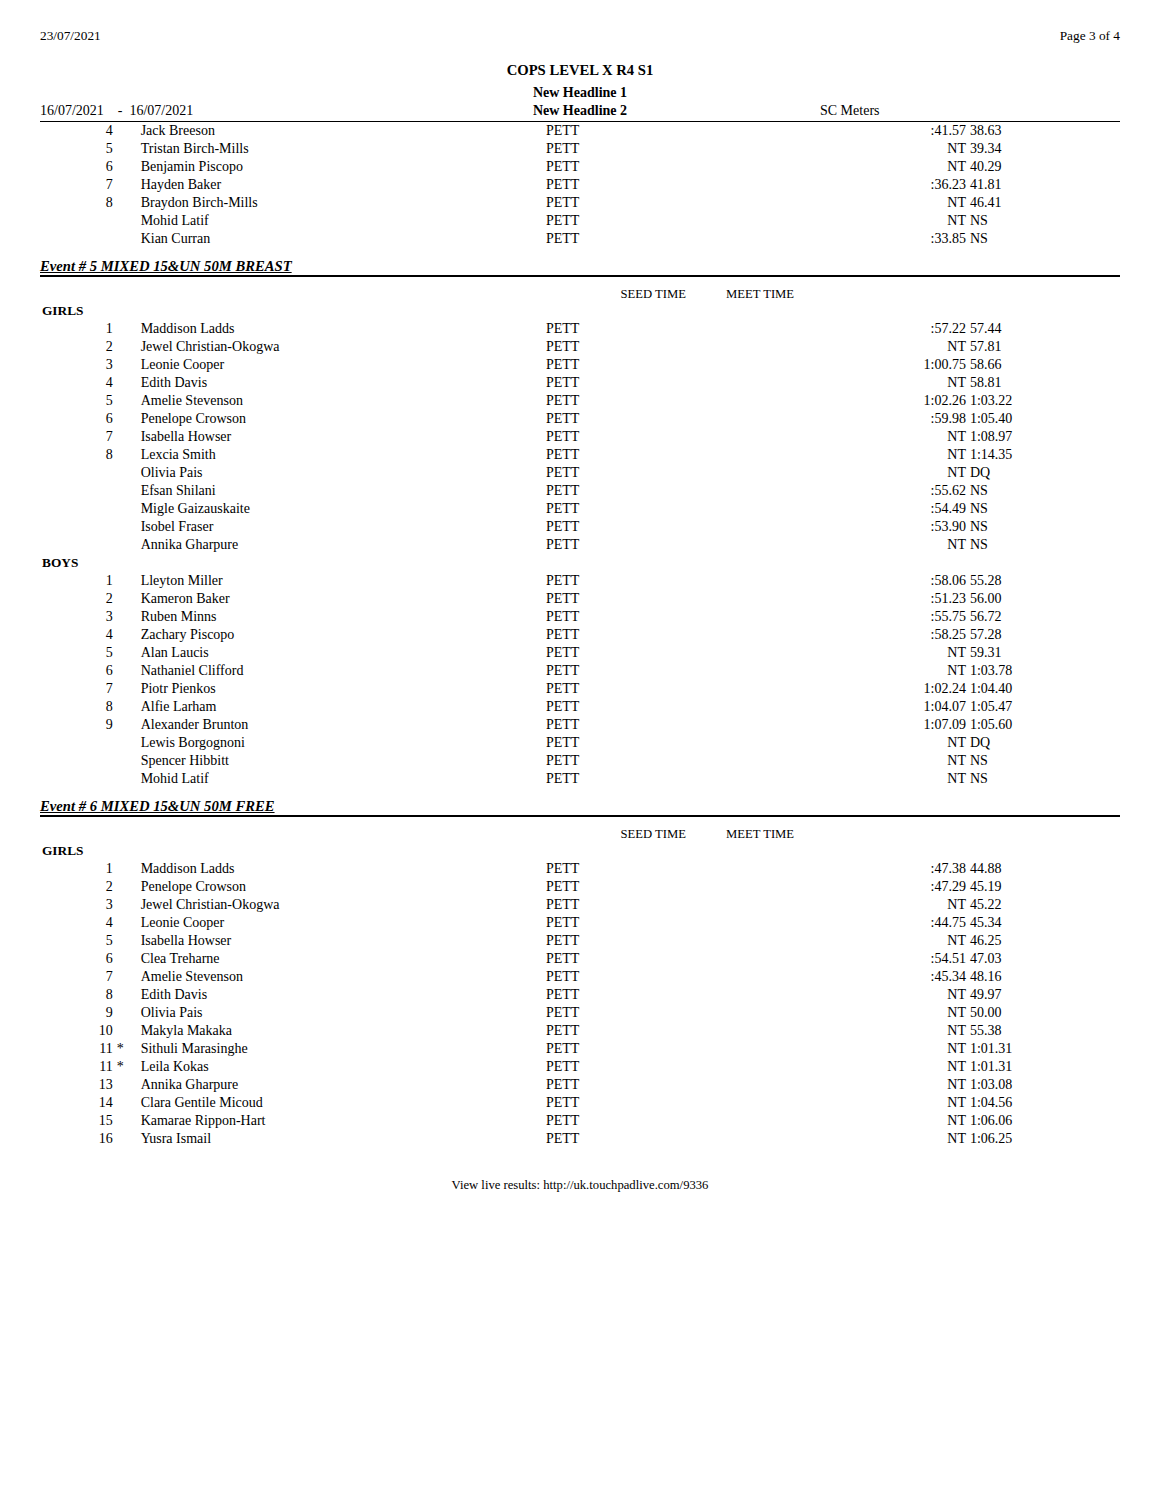23/07/2021
Page 3 of 4
COPS LEVEL X R4 S1
New Headline 1
16/07/2021 - 16/07/2021
New Headline 2
SC Meters
| 4 | | Jack Breeson | PETT | :41.57 | 38.63 |
| 5 | | Tristan Birch-Mills | PETT | NT | 39.34 |
| 6 | | Benjamin Piscopo | PETT | NT | 40.29 |
| 7 | | Hayden Baker | PETT | :36.23 | 41.81 |
| 8 | | Braydon Birch-Mills | PETT | NT | 46.41 |
| | | Mohid Latif | PETT | NT | NS |
| | | Kian Curran | PETT | :33.85 | NS |
Event # 5 MIXED 15&UN 50M BREAST
SEED TIME
MEET TIME
| GIRLS |
| 1 | | Maddison Ladds | PETT | :57.22 | 57.44 |
| 2 | | Jewel Christian-Okogwa | PETT | NT | 57.81 |
| 3 | | Leonie Cooper | PETT | 1:00.75 | 58.66 |
| 4 | | Edith Davis | PETT | NT | 58.81 |
| 5 | | Amelie Stevenson | PETT | 1:02.26 | 1:03.22 |
| 6 | | Penelope Crowson | PETT | :59.98 | 1:05.40 |
| 7 | | Isabella Howser | PETT | NT | 1:08.97 |
| 8 | | Lexcia Smith | PETT | NT | 1:14.35 |
| | | Olivia Pais | PETT | NT | DQ |
| | | Efsan Shilani | PETT | :55.62 | NS |
| | | Migle Gaizauskaite | PETT | :54.49 | NS |
| | | Isobel Fraser | PETT | :53.90 | NS |
| | | Annika Gharpure | PETT | NT | NS |
| BOYS |
| 1 | | Lleyton Miller | PETT | :58.06 | 55.28 |
| 2 | | Kameron Baker | PETT | :51.23 | 56.00 |
| 3 | | Ruben Minns | PETT | :55.75 | 56.72 |
| 4 | | Zachary Piscopo | PETT | :58.25 | 57.28 |
| 5 | | Alan Laucis | PETT | NT | 59.31 |
| 6 | | Nathaniel Clifford | PETT | NT | 1:03.78 |
| 7 | | Piotr Pienkos | PETT | 1:02.24 | 1:04.40 |
| 8 | | Alfie Larham | PETT | 1:04.07 | 1:05.47 |
| 9 | | Alexander Brunton | PETT | 1:07.09 | 1:05.60 |
| | | Lewis Borgognoni | PETT | NT | DQ |
| | | Spencer Hibbitt | PETT | NT | NS |
| | | Mohid Latif | PETT | NT | NS |
Event # 6 MIXED 15&UN 50M FREE
SEED TIME
MEET TIME
| GIRLS |
| 1 | | Maddison Ladds | PETT | :47.38 | 44.88 |
| 2 | | Penelope Crowson | PETT | :47.29 | 45.19 |
| 3 | | Jewel Christian-Okogwa | PETT | NT | 45.22 |
| 4 | | Leonie Cooper | PETT | :44.75 | 45.34 |
| 5 | | Isabella Howser | PETT | NT | 46.25 |
| 6 | | Clea Treharne | PETT | :54.51 | 47.03 |
| 7 | | Amelie Stevenson | PETT | :45.34 | 48.16 |
| 8 | | Edith Davis | PETT | NT | 49.97 |
| 9 | | Olivia Pais | PETT | NT | 50.00 |
| 10 | | Makyla Makaka | PETT | NT | 55.38 |
| 11 | * | Sithuli Marasinghe | PETT | NT | 1:01.31 |
| 11 | * | Leila Kokas | PETT | NT | 1:01.31 |
| 13 | | Annika Gharpure | PETT | NT | 1:03.08 |
| 14 | | Clara Gentile Micoud | PETT | NT | 1:04.56 |
| 15 | | Kamarae Rippon-Hart | PETT | NT | 1:06.06 |
| 16 | | Yusra Ismail | PETT | NT | 1:06.25 |
View live results: http://uk.touchpadlive.com/9336